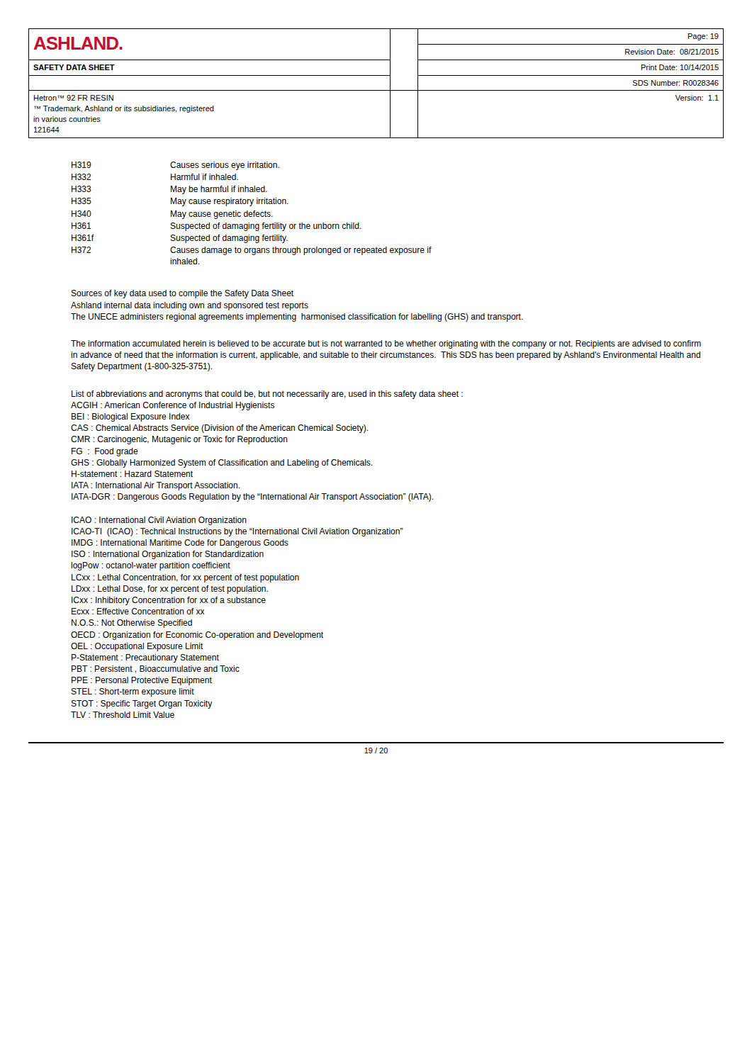| ASHLAND. | | Page: 19 |
| Revision Date: 08/21/2015 |
| SAFETY DATA SHEET | Print Date: 10/14/2015 |
| | SDS Number: R0028346 |
| Hetron™ 92 FR RESIN ™ Trademark, Ashland or its subsidiaries, registered in various countries 121644 | | Version: 1.1 |
| H319 | Causes serious eye irritation. |
| H332 | Harmful if inhaled. |
| H333 | May be harmful if inhaled. |
| H335 | May cause respiratory irritation. |
| H340 | May cause genetic defects. |
| H361 | Suspected of damaging fertility or the unborn child. |
| H361f | Suspected of damaging fertility. |
| H372 | Causes damage to organs through prolonged or repeated exposure if inhaled. |
Sources of key data used to compile the Safety Data Sheet
Ashland internal data including own and sponsored test reports
The UNECE administers regional agreements implementing harmonised classification for labelling (GHS) and transport.
The information accumulated herein is believed to be accurate but is not warranted to be whether originating with the company or not. Recipients are advised to confirm in advance of need that the information is current, applicable, and suitable to their circumstances. This SDS has been prepared by Ashland's Environmental Health and Safety Department (1-800-325-3751).
List of abbreviations and acronyms that could be, but not necessarily are, used in this safety data sheet :
ACGIH : American Conference of Industrial Hygienists
BEI : Biological Exposure Index
CAS : Chemical Abstracts Service (Division of the American Chemical Society).
CMR : Carcinogenic, Mutagenic or Toxic for Reproduction
FG : Food grade
GHS : Globally Harmonized System of Classification and Labeling of Chemicals.
H-statement : Hazard Statement
IATA : International Air Transport Association.
IATA-DGR : Dangerous Goods Regulation by the “International Air Transport Association” (IATA).
ICAO : International Civil Aviation Organization
ICAO-TI (ICAO) : Technical Instructions by the “International Civil Aviation Organization”
IMDG : International Maritime Code for Dangerous Goods
ISO : International Organization for Standardization
logPow : octanol-water partition coefficient
LCxx : Lethal Concentration, for xx percent of test population
LDxx : Lethal Dose, for xx percent of test population.
ICxx : Inhibitory Concentration for xx of a substance
Ecxx : Effective Concentration of xx
N.O.S.: Not Otherwise Specified
OECD : Organization for Economic Co-operation and Development
OEL : Occupational Exposure Limit
P-Statement : Precautionary Statement
PBT : Persistent , Bioaccumulative and Toxic
PPE : Personal Protective Equipment
STEL : Short-term exposure limit
STOT : Specific Target Organ Toxicity
TLV : Threshold Limit Value
19 / 20